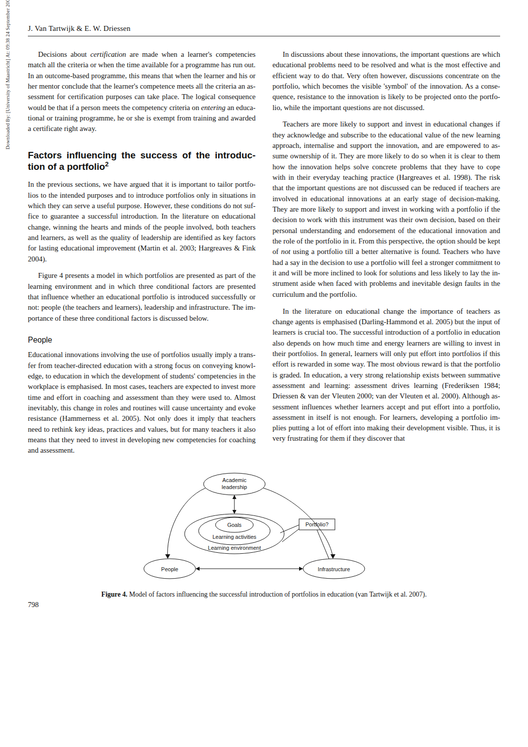Downloaded By: [University of Maastricht] At: 09:38 24 September 2009
J. Van Tartwijk & E. W. Driessen
Decisions about certification are made when a learner's competencies match all the criteria or when the time available for a programme has run out. In an outcome-based programme, this means that when the learner and his or her mentor conclude that the learner's competence meets all the criteria an assessment for certification purposes can take place. The logical consequence would be that if a person meets the competency criteria on entering an educational or training programme, he or she is exempt from training and awarded a certificate right away.
Factors influencing the success of the introduction of a portfolio2
In the previous sections, we have argued that it is important to tailor portfolios to the intended purposes and to introduce portfolios only in situations in which they can serve a useful purpose. However, these conditions do not suffice to guarantee a successful introduction. In the literature on educational change, winning the hearts and minds of the people involved, both teachers and learners, as well as the quality of leadership are identified as key factors for lasting educational improvement (Martin et al. 2003; Hargreaves & Fink 2004).
Figure 4 presents a model in which portfolios are presented as part of the learning environment and in which three conditional factors are presented that influence whether an educational portfolio is introduced successfully or not: people (the teachers and learners), leadership and infrastructure. The importance of these three conditional factors is discussed below.
People
Educational innovations involving the use of portfolios usually imply a transfer from teacher-directed education with a strong focus on conveying knowledge, to education in which the development of students' competencies in the workplace is emphasised. In most cases, teachers are expected to invest more time and effort in coaching and assessment than they were used to. Almost inevitably, this change in roles and routines will cause uncertainty and evoke resistance (Hammerness et al. 2005). Not only does it imply that teachers need to rethink key ideas, practices and values, but for many teachers it also means that they need to invest in developing new competencies for coaching and assessment.
In discussions about these innovations, the important questions are which educational problems need to be resolved and what is the most effective and efficient way to do that. Very often however, discussions concentrate on the portfolio, which becomes the visible 'symbol' of the innovation. As a consequence, resistance to the innovation is likely to be projected onto the portfolio, while the important questions are not discussed.
Teachers are more likely to support and invest in educational changes if they acknowledge and subscribe to the educational value of the new learning approach, internalise and support the innovation, and are empowered to assume ownership of it. They are more likely to do so when it is clear to them how the innovation helps solve concrete problems that they have to cope with in their everyday teaching practice (Hargreaves et al. 1998). The risk that the important questions are not discussed can be reduced if teachers are involved in educational innovations at an early stage of decision-making. They are more likely to support and invest in working with a portfolio if the decision to work with this instrument was their own decision, based on their personal understanding and endorsement of the educational innovation and the role of the portfolio in it. From this perspective, the option should be kept of not using a portfolio till a better alternative is found. Teachers who have had a say in the decision to use a portfolio will feel a stronger commitment to it and will be more inclined to look for solutions and less likely to lay the instrument aside when faced with problems and inevitable design faults in the curriculum and the portfolio.
In the literature on educational change the importance of teachers as change agents is emphasised (Darling-Hammond et al. 2005) but the input of learners is crucial too. The successful introduction of a portfolio in education also depends on how much time and energy learners are willing to invest in their portfolios. In general, learners will only put effort into portfolios if this effort is rewarded in some way. The most obvious reward is that the portfolio is graded. In education, a very strong relationship exists between summative assessment and learning: assessment drives learning (Frederiksen 1984; Driessen & van der Vleuten 2000; van der Vleuten et al. 2000). Although assessment influences whether learners accept and put effort into a portfolio, assessment in itself is not enough. For learners, developing a portfolio implies putting a lot of effort into making their development visible. Thus, it is very frustrating for them if they discover that
Academic leadership Goals Learning activities Learning environment Portfolio? People Infrastructure
Figure 4. Model of factors influencing the successful introduction of portfolios in education (van Tartwijk et al. 2007).
798